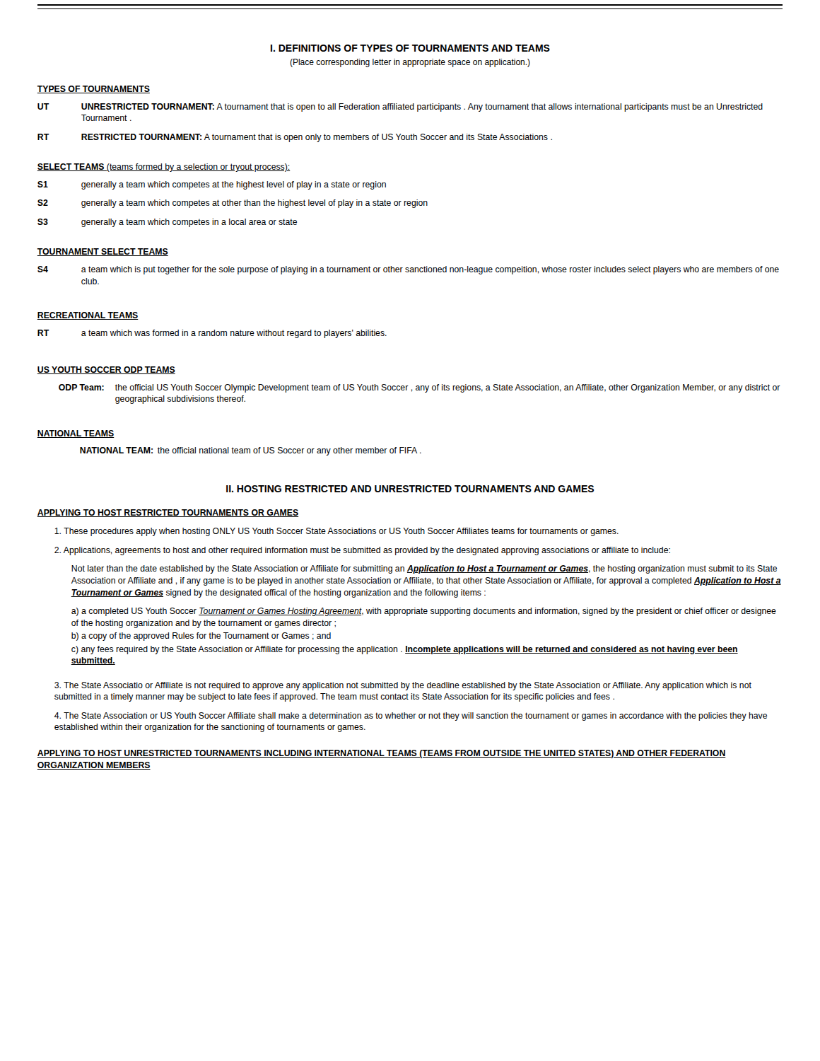I. DEFINITIONS OF TYPES OF TOURNAMENTS AND TEAMS
(Place corresponding letter in appropriate space on application.)
TYPES OF TOURNAMENTS
| UT | UNRESTRICTED TOURNAMENT: A tournament that is open to all Federation affiliated participants . Any tournament that allows international participants must be an Unrestricted Tournament . |
| RT | RESTRICTED TOURNAMENT: A tournament that is open only to members of US Youth Soccer and its State Associations . |
SELECT TEAMS (teams formed by a selection or tryout process):
| S1 | generally a team which competes at the highest level of play in a state or region |
| S2 | generally a team which competes at other than the highest level of play in a state or region |
| S3 | generally a team which competes in a local area or state |
TOURNAMENT SELECT TEAMS
| S4 | a team which is put together for the sole purpose of playing in a tournament or other sanctioned non-league compeition, whose roster includes select players who are members of one club. |
RECREATIONAL TEAMS
| RT | a team which was formed in a random nature without regard to players' abilities. |
US YOUTH SOCCER ODP TEAMS
| ODP Team: | the official US Youth Soccer Olympic Development team of US Youth Soccer , any of its regions, a State Association, an Affiliate, other Organization Member, or any district or geographical subdivisions thereof. |
NATIONAL TEAMS
| NATIONAL TEAM: | the official national team of US Soccer or any other member of FIFA . |
II. HOSTING RESTRICTED AND UNRESTRICTED TOURNAMENTS AND GAMES
APPLYING TO HOST RESTRICTED TOURNAMENTS OR GAMES
1. These procedures apply when hosting ONLY US Youth Soccer State Associations or US Youth Soccer Affiliates teams for tournaments or games.
2. Applications, agreements to host and other required information must be submitted as provided by the designated approving associations or affiliate to include:
Not later than the date established by the State Association or Affiliate for submitting an Application to Host a Tournament or Games, the hosting organization must submit to its State Association or Affiliate and , if any game is to be played in another state Association or Affiliate, to that other State Association or Affiliate, for approval a completed Application to Host a Tournament or Games signed by the designated offical of the hosting organization and the following items :
a) a completed US Youth Soccer Tournament or Games Hosting Agreement, with appropriate supporting documents and information, signed by the president or chief officer or designee of the hosting organization and by the tournament or games director ;
b) a copy of the approved Rules for the Tournament or Games ; and
c) any fees required by the State Association or Affiliate for processing the application . Incomplete applications will be returned and considered as not having ever been submitted.
3. The State Associatio or Affiliate is not required to approve any application not submitted by the deadline established by the State Association or Affiliate. Any application which is not submitted in a timely manner may be subject to late fees if approved. The team must contact its State Association for its specific policies and fees .
4. The State Association or US Youth Soccer Affiliate shall make a determination as to whether or not they will sanction the tournament or games in accordance with the policies they have established within their organization for the sanctioning of tournaments or games.
APPLYING TO HOST UNRESTRICTED TOURNAMENTS INCLUDING INTERNATIONAL TEAMS (TEAMS FROM OUTSIDE THE UNITED STATES) AND OTHER FEDERATION ORGANIZATION MEMBERS